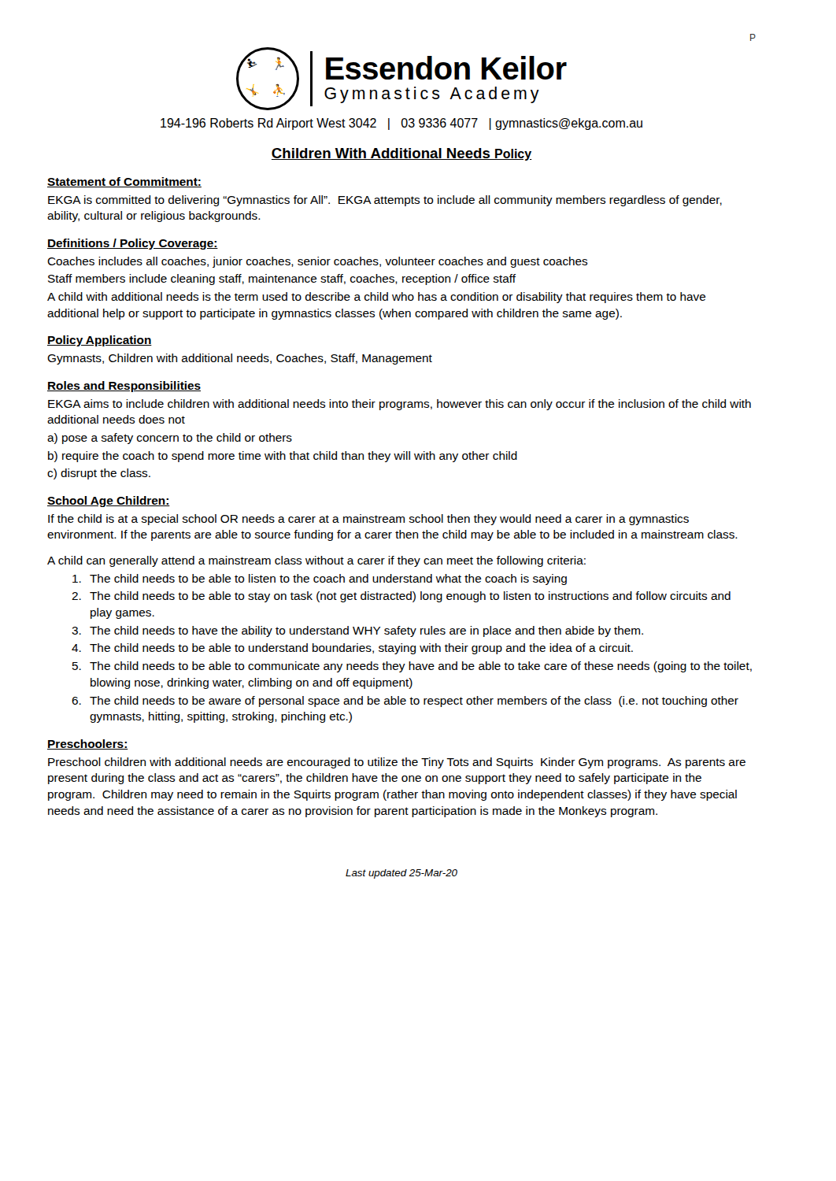P
⛷ 🏃 🤸 ⛹
Essendon Keilor
Gymnastics Academy
194-196 Roberts Rd Airport West 3042 | 03 9336 4077 | gymnastics@ekga.com.au
Children With Additional Needs Policy
Statement of Commitment:
EKGA is committed to delivering “Gymnastics for All”. EKGA attempts to include all community members regardless of gender, ability, cultural or religious backgrounds.
Definitions / Policy Coverage:
Coaches includes all coaches, junior coaches, senior coaches, volunteer coaches and guest coaches
Staff members include cleaning staff, maintenance staff, coaches, reception / office staff
A child with additional needs is the term used to describe a child who has a condition or disability that requires them to have additional help or support to participate in gymnastics classes (when compared with children the same age).
Policy Application
Gymnasts, Children with additional needs, Coaches, Staff, Management
Roles and Responsibilities
EKGA aims to include children with additional needs into their programs, however this can only occur if the inclusion of the child with additional needs does not
a) pose a safety concern to the child or others
b) require the coach to spend more time with that child than they will with any other child
c) disrupt the class.
School Age Children:
If the child is at a special school OR needs a carer at a mainstream school then they would need a carer in a gymnastics environment. If the parents are able to source funding for a carer then the child may be able to be included in a mainstream class.
A child can generally attend a mainstream class without a carer if they can meet the following criteria:
The child needs to be able to listen to the coach and understand what the coach is saying
The child needs to be able to stay on task (not get distracted) long enough to listen to instructions and follow circuits and play games.
The child needs to have the ability to understand WHY safety rules are in place and then abide by them.
The child needs to be able to understand boundaries, staying with their group and the idea of a circuit.
The child needs to be able to communicate any needs they have and be able to take care of these needs (going to the toilet, blowing nose, drinking water, climbing on and off equipment)
The child needs to be aware of personal space and be able to respect other members of the class (i.e. not touching other gymnasts, hitting, spitting, stroking, pinching etc.)
Preschoolers:
Preschool children with additional needs are encouraged to utilize the Tiny Tots and Squirts Kinder Gym programs. As parents are present during the class and act as “carers”, the children have the one on one support they need to safely participate in the program. Children may need to remain in the Squirts program (rather than moving onto independent classes) if they have special needs and need the assistance of a carer as no provision for parent participation is made in the Monkeys program.
Last updated 25-Mar-20